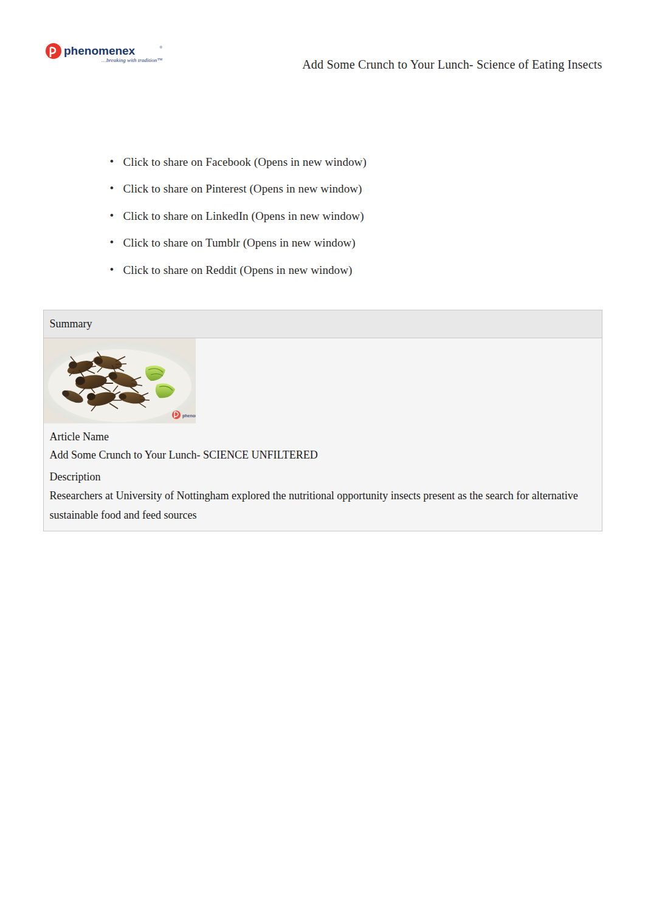phenomenex ® …breaking with tradition™
Add Some Crunch to Your Lunch- Science of Eating Insects
Click to share on Facebook (Opens in new window)
Click to share on Pinterest (Opens in new window)
Click to share on LinkedIn (Opens in new window)
Click to share on Tumblr (Opens in new window)
Click to share on Reddit (Opens in new window)
Summary
phenomenex
Article Name
Add Some Crunch to Your Lunch- SCIENCE UNFILTERED
Description
Researchers at University of Nottingham explored the nutritional opportunity insects present as the search for alternative sustainable food and feed sources